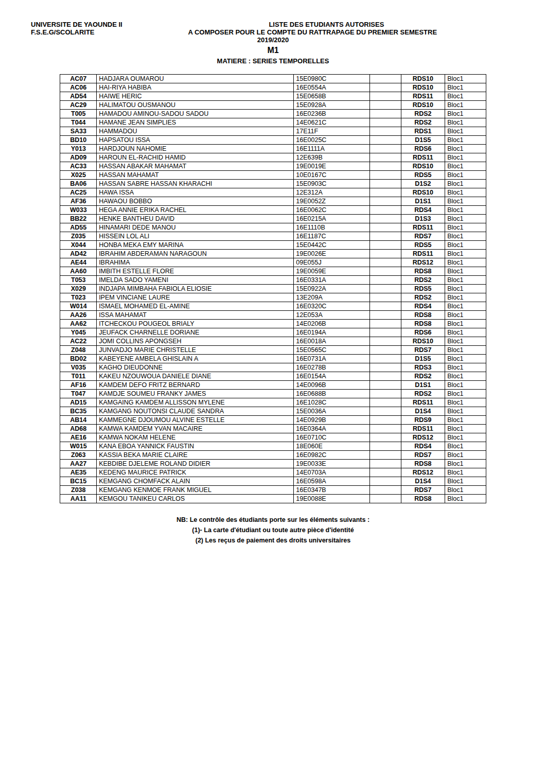UNIVERSITE DE YAOUNDE II
LISTE DES ETUDIANTS AUTORISES
F.S.E.G/SCOLARITE
A COMPOSER POUR LE COMPTE DU RATTRAPAGE DU PREMIER SEMESTRE
2019/2020
M1
MATIERE : SERIES TEMPORELLES
| AC07 | HADJARA OUMAROU | 15E0980C | | RDS10 | Bloc1 |
| AC06 | HAI-RIYA HABIBA | 16E0554A | | RDS10 | Bloc1 |
| AD54 | HAIWE HERIC | 15E0658B | | RDS11 | Bloc1 |
| AC29 | HALIMATOU OUSMANOU | 15E0928A | | RDS10 | Bloc1 |
| T005 | HAMADOU AMINOU-SADOU SADOU | 16E0236B | | RDS2 | Bloc1 |
| T044 | HAMANE JEAN SIMPLIES | 14E0621C | | RDS2 | Bloc1 |
| SA33 | HAMMADOU | 17E11F | | RDS1 | Bloc1 |
| BD10 | HAPSATOU ISSA | 16E0025C | | D1S5 | Bloc1 |
| Y013 | HARDJOUN NAHOMIE | 16E1111A | | RDS6 | Bloc1 |
| AD09 | HAROUN EL-RACHID HAMID | 12E639B | | RDS11 | Bloc1 |
| AC33 | HASSAN ABAKAR MAHAMAT | 19E0019E | | RDS10 | Bloc1 |
| X025 | HASSAN MAHAMAT | 10E0167C | | RDS5 | Bloc1 |
| BA06 | HASSAN SABRE HASSAN KHARACHI | 15E0903C | | D1S2 | Bloc1 |
| AC25 | HAWA ISSA | 12E312A | | RDS10 | Bloc1 |
| AF36 | HAWAOU BOBBO | 19E0052Z | | D1S1 | Bloc1 |
| W033 | HEGA ANNIE ERIKA RACHEL | 16E0062C | | RDS4 | Bloc1 |
| BB22 | HENKE BANTHEU DAVID | 16E0215A | | D1S3 | Bloc1 |
| AD55 | HINAMARI DEDE MANOU | 16E1110B | | RDS11 | Bloc1 |
| Z035 | HISSEIN LOL ALI | 16E1187C | | RDS7 | Bloc1 |
| X044 | HONBA MEKA EMY MARINA | 15E0442C | | RDS5 | Bloc1 |
| AD42 | IBRAHIM ABDERAMAN NARAGOUN | 19E0026E | | RDS11 | Bloc1 |
| AE44 | IBRAHIMA | 09E055J | | RDS12 | Bloc1 |
| AA60 | IMBITH ESTELLE FLORE | 19E0059E | | RDS8 | Bloc1 |
| T053 | IMELDA SADO YAMENI | 16E0331A | | RDS2 | Bloc1 |
| X029 | INDJAPA MIMBAHA FABIOLA ELIOSIE | 15E0922A | | RDS5 | Bloc1 |
| T023 | IPEM VINCIANE LAURE | 13E209A | | RDS2 | Bloc1 |
| W014 | ISMAEL MOHAMED EL-AMINE | 16E0320C | | RDS4 | Bloc1 |
| AA26 | ISSA MAHAMAT | 12E053A | | RDS8 | Bloc1 |
| AA62 | ITCHECKOU POUGEOL BRIALY | 14E0206B | | RDS8 | Bloc1 |
| Y045 | JEUFACK CHARNELLE DORIANE | 16E0194A | | RDS6 | Bloc1 |
| AC22 | JOMI COLLINS APONGSEH | 16E0018A | | RDS10 | Bloc1 |
| Z048 | JUNVADJO MARIE CHRISTELLE | 15E0565C | | RDS7 | Bloc1 |
| BD02 | KABEYENE AMBELA GHISLAIN A | 16E0731A | | D1S5 | Bloc1 |
| V035 | KAGHO DIEUDONNE | 16E0278B | | RDS3 | Bloc1 |
| T011 | KAKEU NZOUWOUA DANIELE DIANE | 16E0154A | | RDS2 | Bloc1 |
| AF16 | KAMDEM DEFO FRITZ BERNARD | 14E0096B | | D1S1 | Bloc1 |
| T047 | KAMDJE SOUMEU FRANKY JAMES | 16E0688B | | RDS2 | Bloc1 |
| AD15 | KAMGAING KAMDEM ALLISSON MYLENE | 16E1028C | | RDS11 | Bloc1 |
| BC35 | KAMGANG NOUTONSI CLAUDE SANDRA | 15E0036A | | D1S4 | Bloc1 |
| AB14 | KAMMEGNE DJOUMOU ALVINE ESTELLE | 14E0929B | | RDS9 | Bloc1 |
| AD68 | KAMWA KAMDEM YVAN MACAIRE | 16E0364A | | RDS11 | Bloc1 |
| AE16 | KAMWA NOKAM HELENE | 16E0710C | | RDS12 | Bloc1 |
| W015 | KANA EBOA YANNICK FAUSTIN | 18E060E | | RDS4 | Bloc1 |
| Z063 | KASSIA BEKA MARIE CLAIRE | 16E0982C | | RDS7 | Bloc1 |
| AA27 | KEBDIBE DJELEME ROLAND DIDIER | 19E0033E | | RDS8 | Bloc1 |
| AE35 | KEDENG MAURICE PATRICK | 14E0703A | | RDS12 | Bloc1 |
| BC15 | KEMGANG CHOMFACK ALAIN | 16E0598A | | D1S4 | Bloc1 |
| Z038 | KEMGANG KENMOE FRANK MIGUEL | 16E0347B | | RDS7 | Bloc1 |
| AA11 | KEMGOU TANIKEU CARLOS | 19E0088E | | RDS8 | Bloc1 |
NB: Le contrôle des étudiants porte sur les éléments suivants :
(1)- La carte d'étudiant ou toute autre pièce d'identité
(2) Les reçus de paiement des droits universitaires